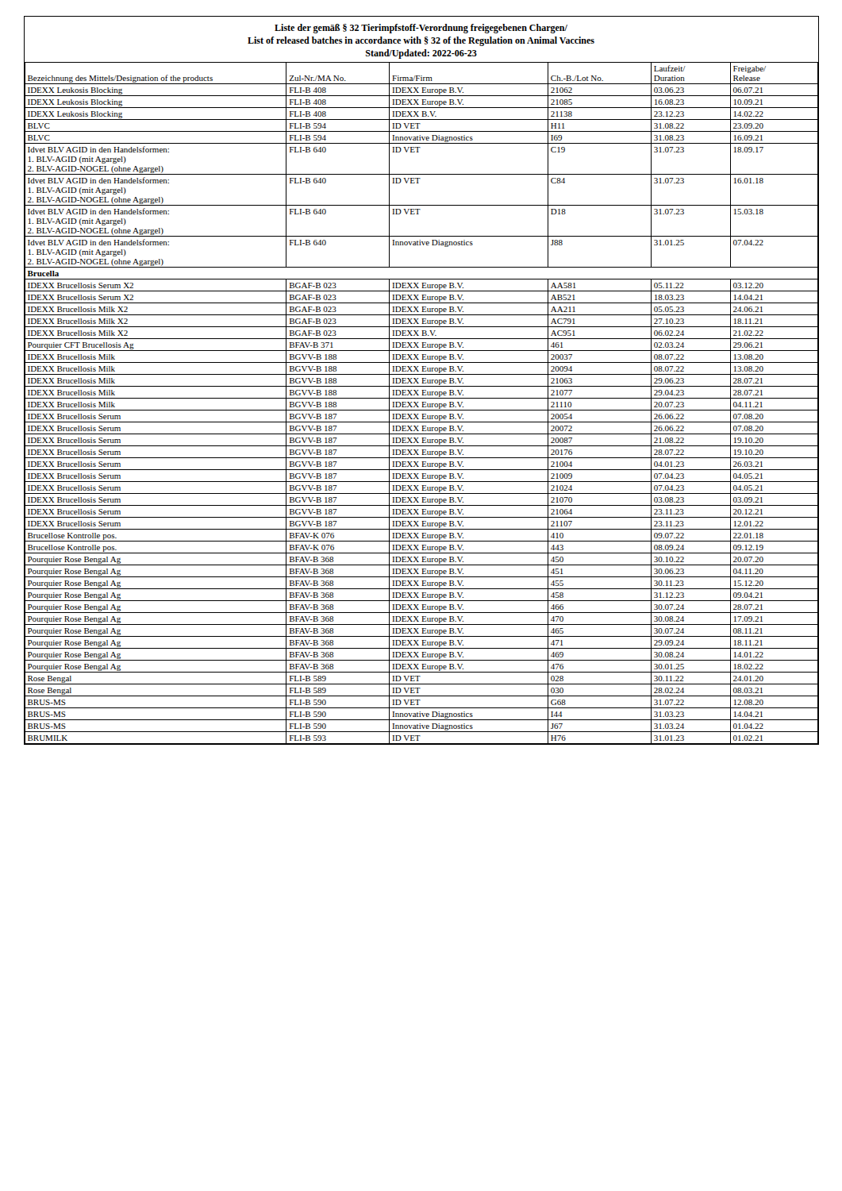Liste der gemäß § 32 Tierimpfstoff-Verordnung freigegebenen Chargen/
List of released batches in accordance with § 32 of the Regulation on Animal Vaccines
Stand/Updated: 2022-06-23
| Bezeichnung des Mittels/Designation of the products | Zul-Nr./MA No. | Firma/Firm | Ch.-B./Lot No. | Laufzeit/ Duration | Freigabe/ Release |
| --- | --- | --- | --- | --- | --- |
| IDEXX Leukosis Blocking | FLI-B 408 | IDEXX Europe B.V. | 21062 | 03.06.23 | 06.07.21 |
| IDEXX Leukosis Blocking | FLI-B 408 | IDEXX Europe B.V. | 21085 | 16.08.23 | 10.09.21 |
| IDEXX Leukosis Blocking | FLI-B 408 | IDEXX B.V. | 21138 | 23.12.23 | 14.02.22 |
| BLVC | FLI-B 594 | ID VET | H11 | 31.08.22 | 23.09.20 |
| BLVC | FLI-B 594 | Innovative Diagnostics | I69 | 31.08.23 | 16.09.21 |
| Idvet BLV AGID in den Handelsformen: 1. BLV-AGID (mit Agargel) 2. BLV-AGID-NOGEL (ohne Agargel) | FLI-B 640 | ID VET | C19 | 31.07.23 | 18.09.17 |
| Idvet BLV AGID in den Handelsformen: 1. BLV-AGID (mit Agargel) 2. BLV-AGID-NOGEL (ohne Agargel) | FLI-B 640 | ID VET | C84 | 31.07.23 | 16.01.18 |
| Idvet BLV AGID in den Handelsformen: 1. BLV-AGID (mit Agargel) 2. BLV-AGID-NOGEL (ohne Agargel) | FLI-B 640 | ID VET | D18 | 31.07.23 | 15.03.18 |
| Idvet BLV AGID in den Handelsformen: 1. BLV-AGID (mit Agargel) 2. BLV-AGID-NOGEL (ohne Agargel) | FLI-B 640 | Innovative Diagnostics | J88 | 31.01.25 | 07.04.22 |
| Brucella |
| IDEXX Brucellosis Serum X2 | BGAF-B 023 | IDEXX Europe B.V. | AA581 | 05.11.22 | 03.12.20 |
| IDEXX Brucellosis Serum X2 | BGAF-B 023 | IDEXX Europe B.V. | AB521 | 18.03.23 | 14.04.21 |
| IDEXX Brucellosis Milk X2 | BGAF-B 023 | IDEXX Europe B.V. | AA211 | 05.05.23 | 24.06.21 |
| IDEXX Brucellosis Milk X2 | BGAF-B 023 | IDEXX Europe B.V. | AC791 | 27.10.23 | 18.11.21 |
| IDEXX Brucellosis Milk X2 | BGAF-B 023 | IDEXX B.V. | AC951 | 06.02.24 | 21.02.22 |
| Pourquier CFT Brucellosis Ag | BFAV-B 371 | IDEXX Europe B.V. | 461 | 02.03.24 | 29.06.21 |
| IDEXX Brucellosis Milk | BGVV-B 188 | IDEXX Europe B.V. | 20037 | 08.07.22 | 13.08.20 |
| IDEXX Brucellosis Milk | BGVV-B 188 | IDEXX Europe B.V. | 20094 | 08.07.22 | 13.08.20 |
| IDEXX Brucellosis Milk | BGVV-B 188 | IDEXX Europe B.V. | 21063 | 29.06.23 | 28.07.21 |
| IDEXX Brucellosis Milk | BGVV-B 188 | IDEXX Europe B.V. | 21077 | 29.04.23 | 28.07.21 |
| IDEXX Brucellosis Milk | BGVV-B 188 | IDEXX Europe B.V. | 21110 | 20.07.23 | 04.11.21 |
| IDEXX Brucellosis Serum | BGVV-B 187 | IDEXX Europe B.V. | 20054 | 26.06.22 | 07.08.20 |
| IDEXX Brucellosis Serum | BGVV-B 187 | IDEXX Europe B.V. | 20072 | 26.06.22 | 07.08.20 |
| IDEXX Brucellosis Serum | BGVV-B 187 | IDEXX Europe B.V. | 20087 | 21.08.22 | 19.10.20 |
| IDEXX Brucellosis Serum | BGVV-B 187 | IDEXX Europe B.V. | 20176 | 28.07.22 | 19.10.20 |
| IDEXX Brucellosis Serum | BGVV-B 187 | IDEXX Europe B.V. | 21004 | 04.01.23 | 26.03.21 |
| IDEXX Brucellosis Serum | BGVV-B 187 | IDEXX Europe B.V. | 21009 | 07.04.23 | 04.05.21 |
| IDEXX Brucellosis Serum | BGVV-B 187 | IDEXX Europe B.V. | 21024 | 07.04.23 | 04.05.21 |
| IDEXX Brucellosis Serum | BGVV-B 187 | IDEXX Europe B.V. | 21070 | 03.08.23 | 03.09.21 |
| IDEXX Brucellosis Serum | BGVV-B 187 | IDEXX Europe B.V. | 21064 | 23.11.23 | 20.12.21 |
| IDEXX Brucellosis Serum | BGVV-B 187 | IDEXX Europe B.V. | 21107 | 23.11.23 | 12.01.22 |
| Brucellose Kontrolle pos. | BFAV-K 076 | IDEXX Europe B.V. | 410 | 09.07.22 | 22.01.18 |
| Brucellose Kontrolle pos. | BFAV-K 076 | IDEXX Europe B.V. | 443 | 08.09.24 | 09.12.19 |
| Pourquier Rose Bengal Ag | BFAV-B 368 | IDEXX Europe B.V. | 450 | 30.10.22 | 20.07.20 |
| Pourquier Rose Bengal Ag | BFAV-B 368 | IDEXX Europe B.V. | 451 | 30.06.23 | 04.11.20 |
| Pourquier Rose Bengal Ag | BFAV-B 368 | IDEXX Europe B.V. | 455 | 30.11.23 | 15.12.20 |
| Pourquier Rose Bengal Ag | BFAV-B 368 | IDEXX Europe B.V. | 458 | 31.12.23 | 09.04.21 |
| Pourquier Rose Bengal Ag | BFAV-B 368 | IDEXX Europe B.V. | 466 | 30.07.24 | 28.07.21 |
| Pourquier Rose Bengal Ag | BFAV-B 368 | IDEXX Europe B.V. | 470 | 30.08.24 | 17.09.21 |
| Pourquier Rose Bengal Ag | BFAV-B 368 | IDEXX Europe B.V. | 465 | 30.07.24 | 08.11.21 |
| Pourquier Rose Bengal Ag | BFAV-B 368 | IDEXX Europe B.V. | 471 | 29.09.24 | 18.11.21 |
| Pourquier Rose Bengal Ag | BFAV-B 368 | IDEXX Europe B.V. | 469 | 30.08.24 | 14.01.22 |
| Pourquier Rose Bengal Ag | BFAV-B 368 | IDEXX Europe B.V. | 476 | 30.01.25 | 18.02.22 |
| Rose Bengal | FLI-B 589 | ID VET | 028 | 30.11.22 | 24.01.20 |
| Rose Bengal | FLI-B 589 | ID VET | 030 | 28.02.24 | 08.03.21 |
| BRUS-MS | FLI-B 590 | ID VET | G68 | 31.07.22 | 12.08.20 |
| BRUS-MS | FLI-B 590 | Innovative Diagnostics | I44 | 31.03.23 | 14.04.21 |
| BRUS-MS | FLI-B 590 | Innovative Diagnostics | J67 | 31.03.24 | 01.04.22 |
| BRUMILK | FLI-B 593 | ID VET | H76 | 31.01.23 | 01.02.21 |